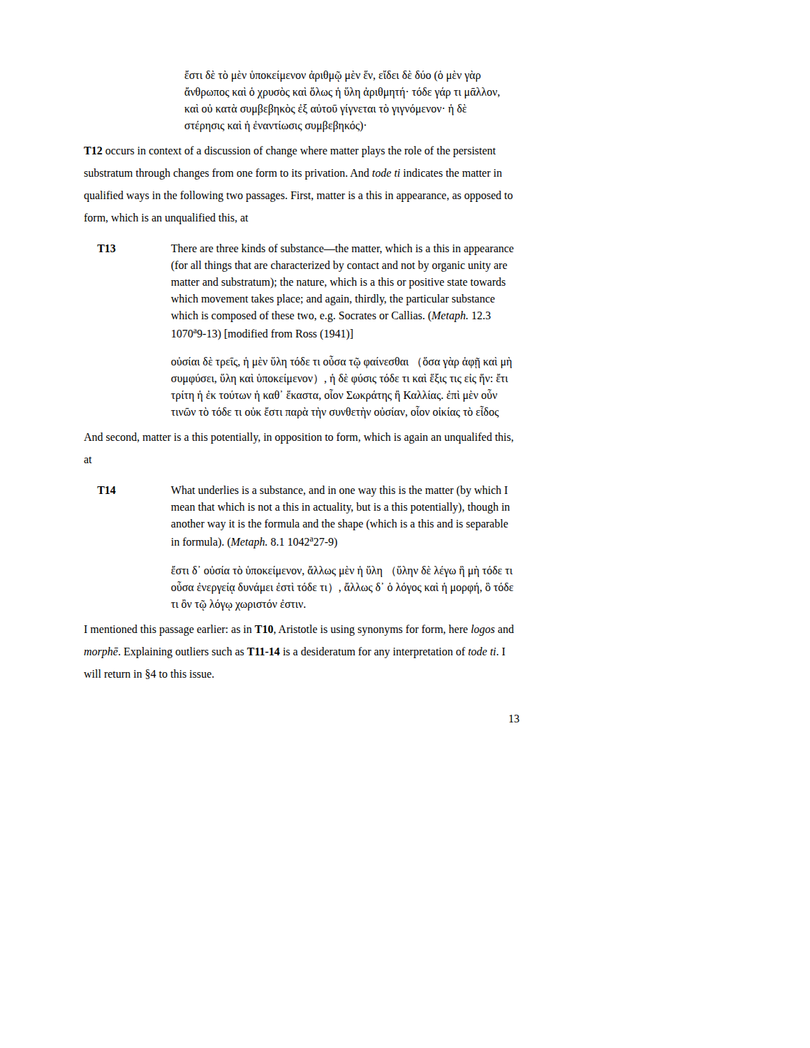ἔστι δὲ τὸ μὲν ὑποκείμενον ἀριθμῷ μὲν ἕν, εἴδει δὲ δύο (ὁ μὲν γὰρ ἄνθρωπος καὶ ὁ χρυσὸς καὶ ὅλως ἡ ὕλη ἀριθμητή· τόδε γάρ τι μᾶλλον, καὶ οὐ κατὰ συμβεβηκὸς ἐξ αὐτοῦ γίγνεται τὸ γιγνόμενον· ἡ δὲ στέρησις καὶ ἡ ἐναντίωσις συμβεβηκός)·
T12 occurs in context of a discussion of change where matter plays the role of the persistent substratum through changes from one form to its privation. And tode ti indicates the matter in qualified ways in the following two passages. First, matter is a this in appearance, as opposed to form, which is an unqualified this, at
T13
There are three kinds of substance—the matter, which is a this in appearance (for all things that are characterized by contact and not by organic unity are matter and substratum); the nature, which is a this or positive state towards which movement takes place; and again, thirdly, the particular substance which is composed of these two, e.g. Socrates or Callias. (Metaph. 12.3 1070a9-13) [modified from Ross (1941)]
οὐσίαι δὲ τρεῖς, ἡ μὲν ὕλη τόδε τι οὖσα τῷ φαίνεσθαι （ὅσα γὰρ ἁφῇ καὶ μὴ συμφύσει, ὕλη καὶ ὑποκείμενον）, ἡ δὲ φύσις τόδε τι καὶ ἕξις τις εἰς ἥν: ἔτι τρίτη ἡ ἐκ τούτων ἡ καθ᾽ ἕκαστα, οἷον Σωκράτης ἢ Καλλίας. ἐπὶ μὲν οὖν τινῶν τὸ τόδε τι οὐκ ἔστι παρὰ τὴν συνθετὴν οὐσίαν, οἷον οἰκίας τὸ εἶδος
And second, matter is a this potentially, in opposition to form, which is again an unqualifed this, at
T14
What underlies is a substance, and in one way this is the matter (by which I mean that which is not a this in actuality, but is a this potentially), though in another way it is the formula and the shape (which is a this and is separable in formula). (Metaph. 8.1 1042a27-9)
ἔστι δ᾽ οὐσία τὸ ὑποκείμενον, ἄλλως μὲν ἡ ὕλη （ὕλην δὲ λέγω ἣ μὴ τόδε τι οὖσα ἐνεργείᾳ δυνάμει ἐστὶ τόδε τι）, ἄλλως δ᾽ ὁ λόγος καὶ ἡ μορφή, ὃ τόδε τι ὂν τῷ λόγῳ χωριστόν ἐστιν.
I mentioned this passage earlier: as in T10, Aristotle is using synonyms for form, here logos and morphē. Explaining outliers such as T11-14 is a desideratum for any interpretation of tode ti. I will return in §4 to this issue.
13